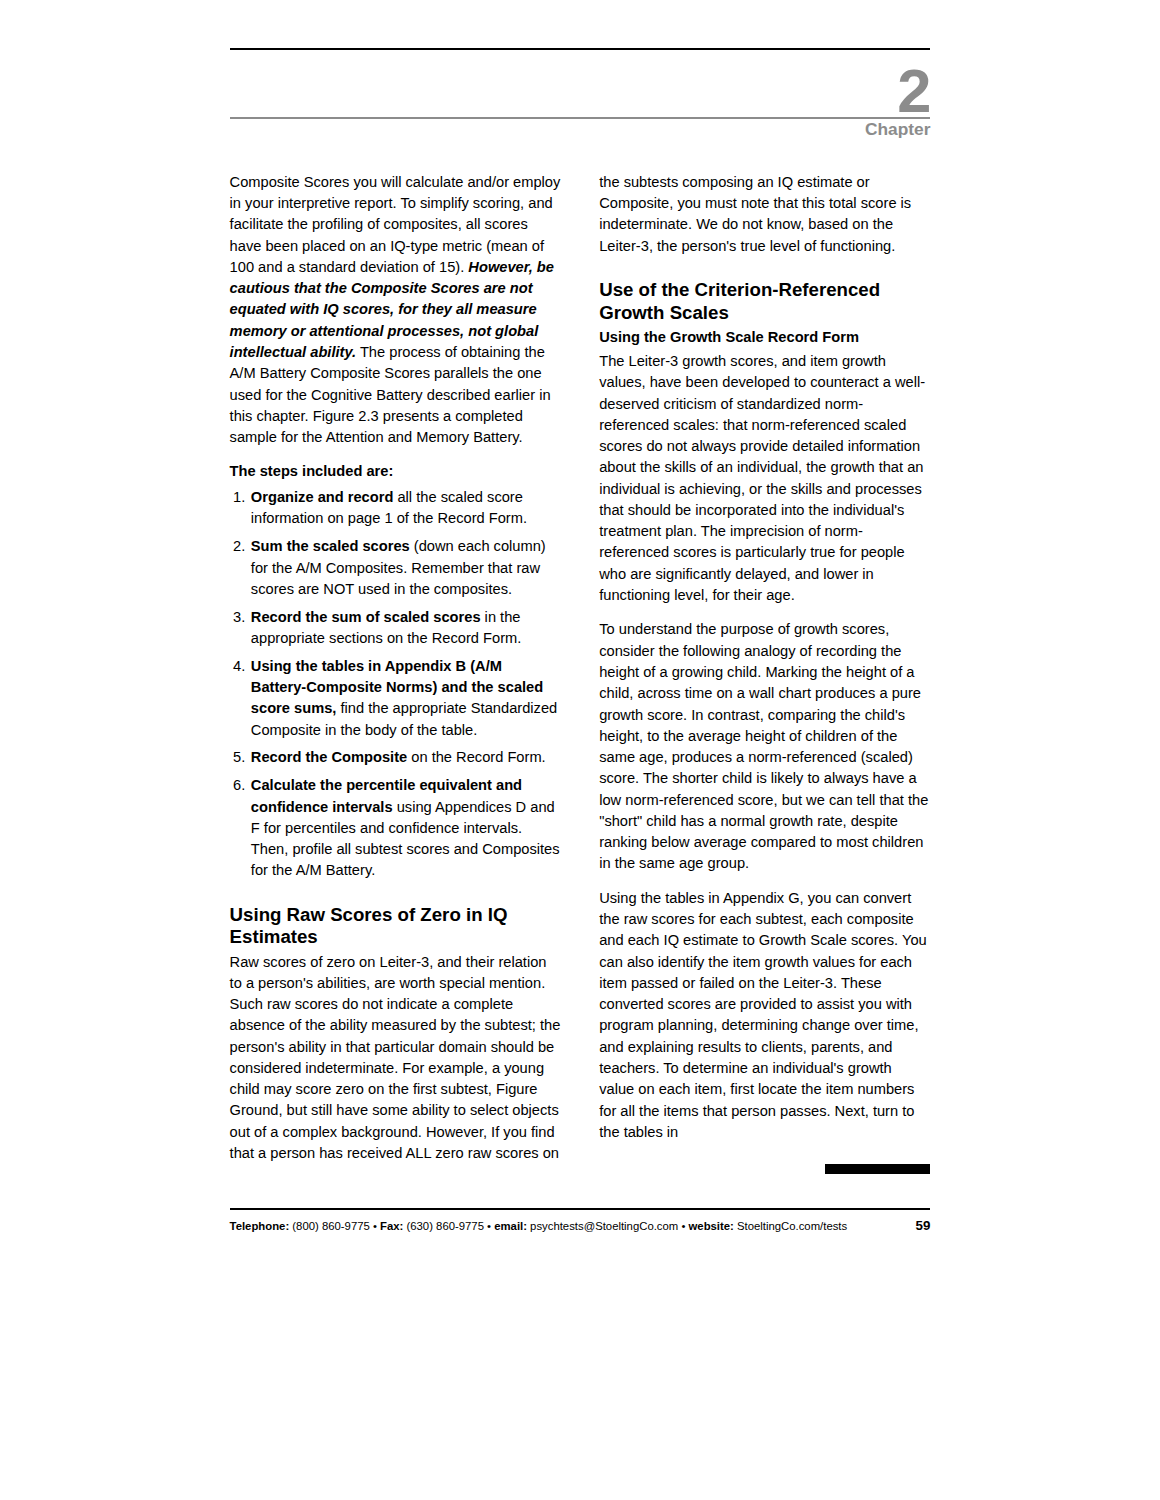2 Chapter
Composite Scores you will calculate and/or employ in your interpretive report. To simplify scoring, and facilitate the profiling of composites, all scores have been placed on an IQ-type metric (mean of 100 and a standard deviation of 15). However, be cautious that the Composite Scores are not equated with IQ scores, for they all measure memory or attentional processes, not global intellectual ability. The process of obtaining the A/M Battery Composite Scores parallels the one used for the Cognitive Battery described earlier in this chapter. Figure 2.3 presents a completed sample for the Attention and Memory Battery.
The steps included are:
Organize and record all the scaled score information on page 1 of the Record Form.
Sum the scaled scores (down each column) for the A/M Composites. Remember that raw scores are NOT used in the composites.
Record the sum of scaled scores in the appropriate sections on the Record Form.
Using the tables in Appendix B (A/M Battery-Composite Norms) and the scaled score sums, find the appropriate Standardized Composite in the body of the table.
Record the Composite on the Record Form.
Calculate the percentile equivalent and confidence intervals using Appendices D and F for percentiles and confidence intervals. Then, profile all subtest scores and Composites for the A/M Battery.
Using Raw Scores of Zero in IQ Estimates
Raw scores of zero on Leiter-3, and their relation to a person's abilities, are worth special mention. Such raw scores do not indicate a complete absence of the ability measured by the subtest; the person's ability in that particular domain should be considered indeterminate. For example, a young child may score zero on the first subtest, Figure Ground, but still have some ability to select objects out of a complex background. However, If you find that a person has received ALL zero raw scores on the subtests composing an IQ estimate or Composite, you must note that this total score is indeterminate. We do not know, based on the Leiter-3, the person's true level of functioning.
Use of the Criterion-Referenced Growth Scales
Using the Growth Scale Record Form
The Leiter-3 growth scores, and item growth values, have been developed to counteract a well-deserved criticism of standardized norm-referenced scales: that norm-referenced scaled scores do not always provide detailed information about the skills of an individual, the growth that an individual is achieving, or the skills and processes that should be incorporated into the individual's treatment plan. The imprecision of norm-referenced scores is particularly true for people who are significantly delayed, and lower in functioning level, for their age.
To understand the purpose of growth scores, consider the following analogy of recording the height of a growing child. Marking the height of a child, across time on a wall chart produces a pure growth score. In contrast, comparing the child's height, to the average height of children of the same age, produces a norm-referenced (scaled) score. The shorter child is likely to always have a low norm-referenced score, but we can tell that the "short" child has a normal growth rate, despite ranking below average compared to most children in the same age group.
Using the tables in Appendix G, you can convert the raw scores for each subtest, each composite and each IQ estimate to Growth Scale scores. You can also identify the item growth values for each item passed or failed on the Leiter-3. These converted scores are provided to assist you with program planning, determining change over time, and explaining results to clients, parents, and teachers. To determine an individual's growth value on each item, first locate the item numbers for all the items that person passes. Next, turn to the tables in
Telephone: (800) 860-9775 • Fax: (630) 860-9775 • email: psychtests@StoeltingCo.com • website: StoeltingCo.com/tests
59